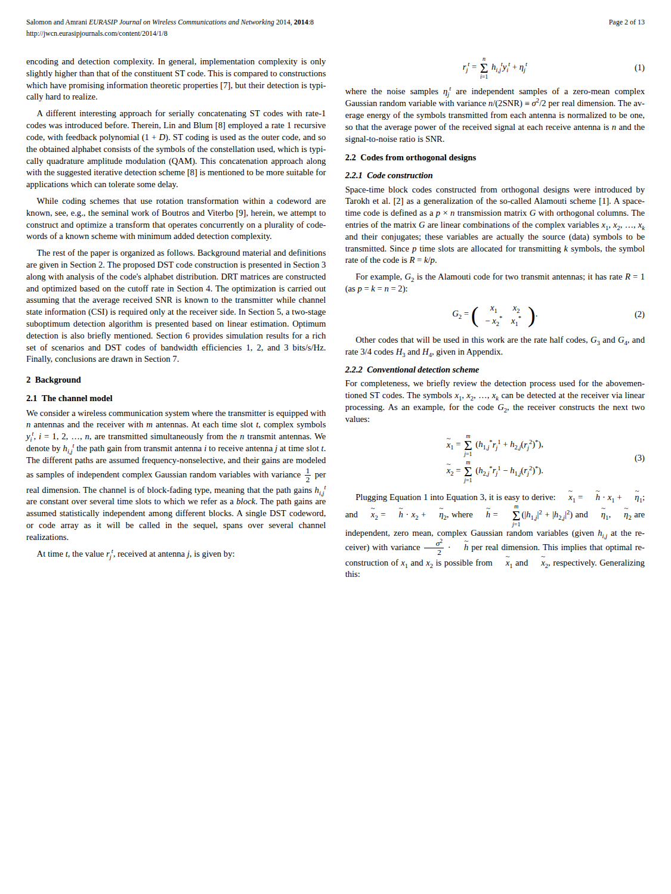Salomon and Amrani EURASIP Journal on Wireless Communications and Networking 2014, 2014:8 http://jwcn.eurasipjournals.com/content/2014/1/8
Page 2 of 13
encoding and detection complexity. In general, implementation complexity is only slightly higher than that of the constituent ST code. This is compared to constructions which have promising information theoretic properties [7], but their detection is typically hard to realize.
A different interesting approach for serially concatenating ST codes with rate-1 codes was introduced before. Therein, Lin and Blum [8] employed a rate 1 recursive code, with feedback polynomial (1 + D). ST coding is used as the outer code, and so the obtained alphabet consists of the symbols of the constellation used, which is typically quadrature amplitude modulation (QAM). This concatenation approach along with the suggested iterative detection scheme [8] is mentioned to be more suitable for applications which can tolerate some delay.
While coding schemes that use rotation transformation within a codeword are known, see, e.g., the seminal work of Boutros and Viterbo [9], herein, we attempt to construct and optimize a transform that operates concurrently on a plurality of codewords of a known scheme with minimum added detection complexity.
The rest of the paper is organized as follows. Background material and definitions are given in Section 2. The proposed DST code construction is presented in Section 3 along with analysis of the code's alphabet distribution. DRT matrices are constructed and optimized based on the cutoff rate in Section 4. The optimization is carried out assuming that the average received SNR is known to the transmitter while channel state information (CSI) is required only at the receiver side. In Section 5, a two-stage suboptimum detection algorithm is presented based on linear estimation. Optimum detection is also briefly mentioned. Section 6 provides simulation results for a rich set of scenarios and DST codes of bandwidth efficiencies 1, 2, and 3 bits/s/Hz. Finally, conclusions are drawn in Section 7.
2 Background
2.1 The channel model
We consider a wireless communication system where the transmitter is equipped with n antennas and the receiver with m antennas. At each time slot t, complex symbols yit, i = 1, 2, …, n, are transmitted simultaneously from the n transmit antennas. We denote by hi,jt the path gain from transmit antenna i to receive antenna j at time slot t. The different paths are assumed frequency-nonselective, and their gains are modeled as samples of independent complex Gaussian random variables with variance 12 per real dimension. The channel is of block-fading type, meaning that the path gains hi,jt are constant over several time slots to which we refer as a block. The path gains are assumed statistically independent among different blocks. A single DST codeword, or code array as it will be called in the sequel, spans over several channel realizations.
At time t, the value rjt, received at antenna j, is given by:
rjt = nΣi=1 hi,jt yit + ηjt (1)
where the noise samples ηjt are independent samples of a zero-mean complex Gaussian random variable with variance n/(2SNR) ≡ σ2/2 per real dimension. The average energy of the symbols transmitted from each antenna is normalized to be one, so that the average power of the received signal at each receive antenna is n and the signal-to-noise ratio is SNR.
2.2 Codes from orthogonal designs
2.2.1 Code construction
Space-time block codes constructed from orthogonal designs were introduced by Tarokh et al. [2] as a generalization of the so-called Alamouti scheme [1]. A space-time code is defined as a p × n transmission matrix G with orthogonal columns. The entries of the matrix G are linear combinations of the complex variables x1, x2, …, xk and their conjugates; these variables are actually the source (data) symbols to be transmitted. Since p time slots are allocated for transmitting k symbols, the symbol rate of the code is R = k/p.
For example, G2 is the Alamouti code for two transmit antennas; it has rate R = 1 (as p = k = n = 2):
G2 = (
| x 1 | x 2 |
| − x 2 * | x 1 * |
). (2)
Other codes that will be used in this work are the rate half codes, G3 and G4, and rate 3/4 codes H3 and H4, given in Appendix.
2.2.2 Conventional detection scheme
For completeness, we briefly review the detection process used for the abovementioned ST codes. The symbols x1, x2, …, xk can be detected at the receiver via linear processing. As an example, for the code G2, the receiver constructs the next two values:
x1 = mΣj=1 (h1,j*rj1 + h2,j(rj2)*),
x2 = mΣj=1 (h2,j*rj1 − h1,j(rj2)*).
(3)
Plugging Equation 1 into Equation 3, it is easy to derive: x1 = h · x1 + η1; and x2 = h · x2 + η2, where h = mΣj=1(|h1,j|2 + |h2,j|2) and η1, η2 are independent, zero mean, complex Gaussian random variables (given hi,j at the receiver) with variance σ22 · h per real dimension. This implies that optimal reconstruction of x1 and x2 is possible from x1 and x2, respectively. Generalizing this: